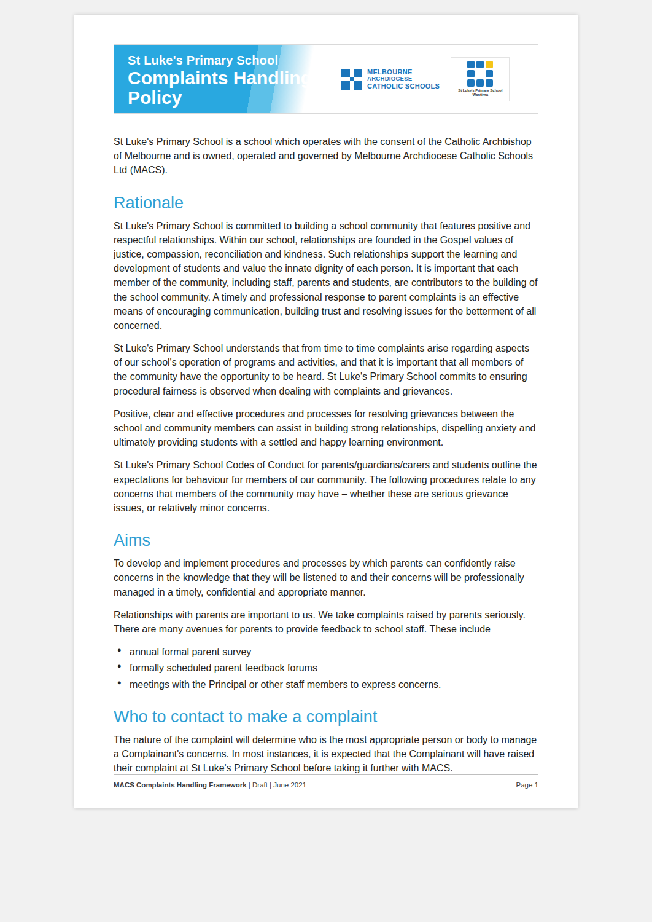St Luke's Primary School
Complaints Handling Policy
Melbourne
Archdiocese
Catholic Schools
St Luke's Primary School
Wantirna
St Luke's Primary School is a school which operates with the consent of the Catholic Archbishop of Melbourne and is owned, operated and governed by Melbourne Archdiocese Catholic Schools Ltd (MACS).
Rationale
St Luke's Primary School is committed to building a school community that features positive and respectful relationships. Within our school, relationships are founded in the Gospel values of justice, compassion, reconciliation and kindness. Such relationships support the learning and development of students and value the innate dignity of each person. It is important that each member of the community, including staff, parents and students, are contributors to the building of the school community. A timely and professional response to parent complaints is an effective means of encouraging communication, building trust and resolving issues for the betterment of all concerned.
St Luke's Primary School understands that from time to time complaints arise regarding aspects of our school's operation of programs and activities, and that it is important that all members of the community have the opportunity to be heard. St Luke's Primary School commits to ensuring procedural fairness is observed when dealing with complaints and grievances.
Positive, clear and effective procedures and processes for resolving grievances between the school and community members can assist in building strong relationships, dispelling anxiety and ultimately providing students with a settled and happy learning environment.
St Luke's Primary School Codes of Conduct for parents/guardians/carers and students outline the expectations for behaviour for members of our community. The following procedures relate to any concerns that members of the community may have – whether these are serious grievance issues, or relatively minor concerns.
Aims
To develop and implement procedures and processes by which parents can confidently raise concerns in the knowledge that they will be listened to and their concerns will be professionally managed in a timely, confidential and appropriate manner.
Relationships with parents are important to us. We take complaints raised by parents seriously. There are many avenues for parents to provide feedback to school staff. These include
annual formal parent survey
formally scheduled parent feedback forums
meetings with the Principal or other staff members to express concerns.
Who to contact to make a complaint
The nature of the complaint will determine who is the most appropriate person or body to manage a Complainant's concerns. In most instances, it is expected that the Complainant will have raised their complaint at St Luke's Primary School before taking it further with MACS.
MACS Complaints Handling Framework | Draft | June 2021
Page 1